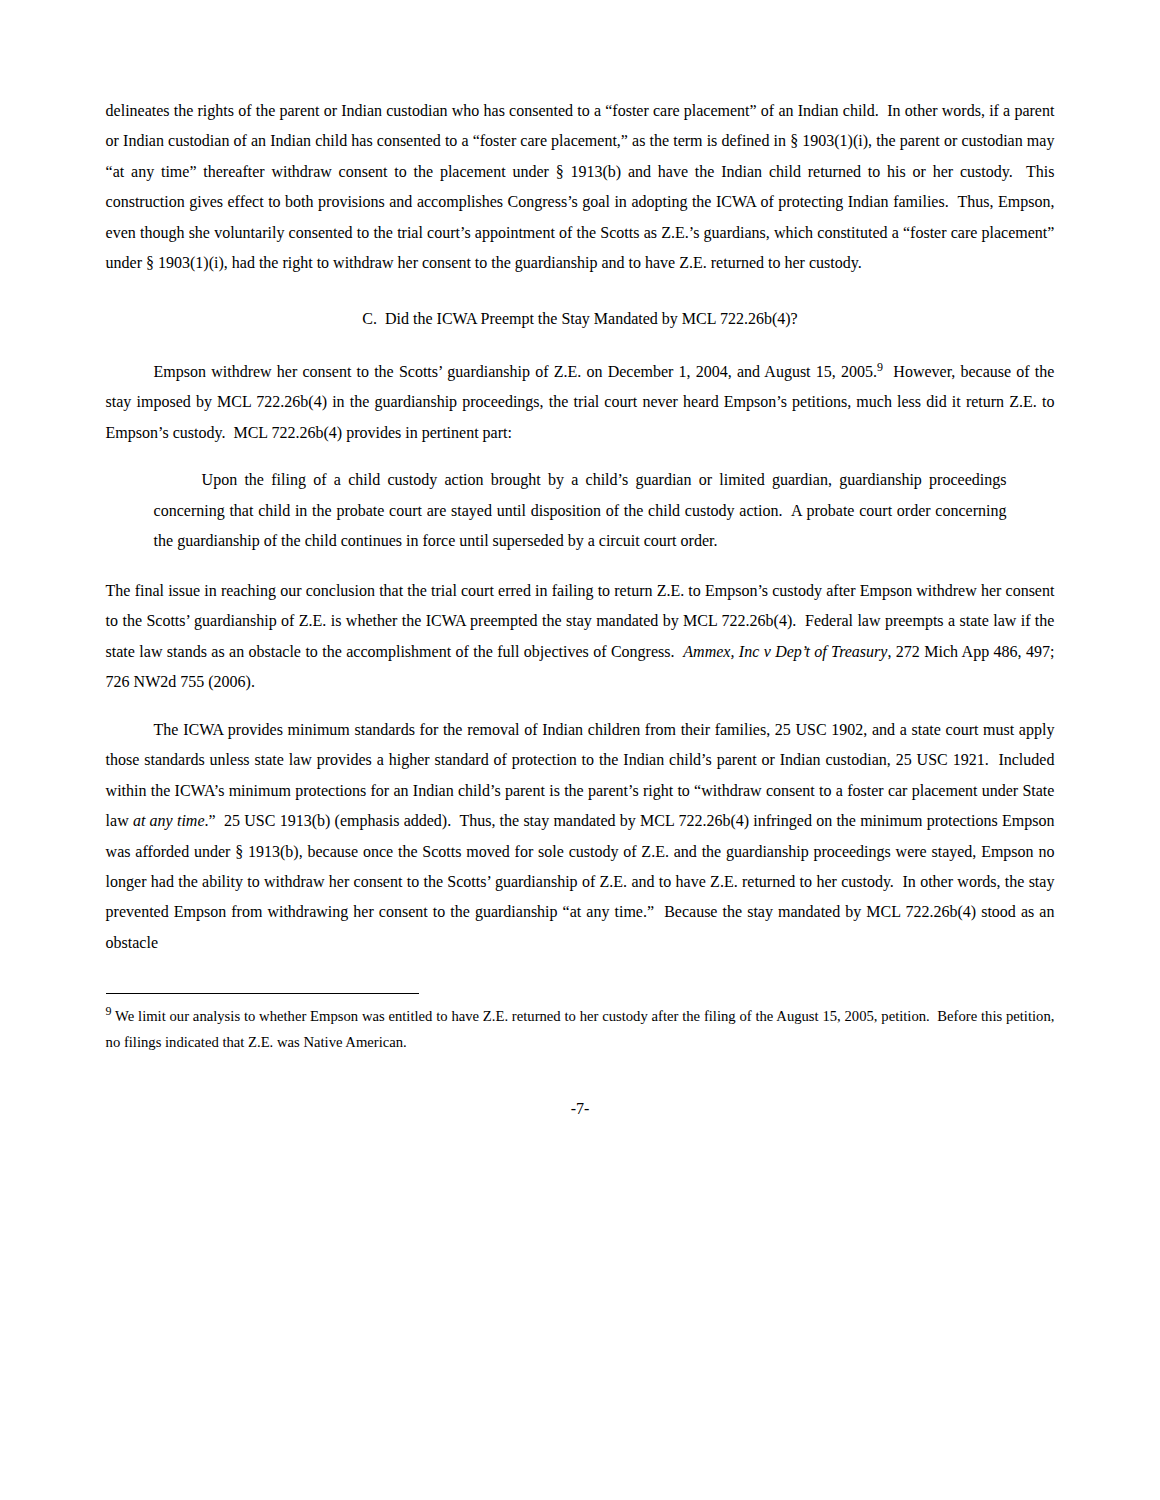delineates the rights of the parent or Indian custodian who has consented to a “foster care placement” of an Indian child. In other words, if a parent or Indian custodian of an Indian child has consented to a “foster care placement,” as the term is defined in § 1903(1)(i), the parent or custodian may “at any time” thereafter withdraw consent to the placement under § 1913(b) and have the Indian child returned to his or her custody. This construction gives effect to both provisions and accomplishes Congress’s goal in adopting the ICWA of protecting Indian families. Thus, Empson, even though she voluntarily consented to the trial court’s appointment of the Scotts as Z.E.’s guardians, which constituted a “foster care placement” under § 1903(1)(i), had the right to withdraw her consent to the guardianship and to have Z.E. returned to her custody.
C. Did the ICWA Preempt the Stay Mandated by MCL 722.26b(4)?
Empson withdrew her consent to the Scotts’ guardianship of Z.E. on December 1, 2004, and August 15, 2005.9 However, because of the stay imposed by MCL 722.26b(4) in the guardianship proceedings, the trial court never heard Empson’s petitions, much less did it return Z.E. to Empson’s custody. MCL 722.26b(4) provides in pertinent part:
Upon the filing of a child custody action brought by a child’s guardian or limited guardian, guardianship proceedings concerning that child in the probate court are stayed until disposition of the child custody action. A probate court order concerning the guardianship of the child continues in force until superseded by a circuit court order.
The final issue in reaching our conclusion that the trial court erred in failing to return Z.E. to Empson’s custody after Empson withdrew her consent to the Scotts’ guardianship of Z.E. is whether the ICWA preempted the stay mandated by MCL 722.26b(4). Federal law preempts a state law if the state law stands as an obstacle to the accomplishment of the full objectives of Congress. Ammex, Inc v Dep’t of Treasury, 272 Mich App 486, 497; 726 NW2d 755 (2006).
The ICWA provides minimum standards for the removal of Indian children from their families, 25 USC 1902, and a state court must apply those standards unless state law provides a higher standard of protection to the Indian child’s parent or Indian custodian, 25 USC 1921. Included within the ICWA’s minimum protections for an Indian child’s parent is the parent’s right to “withdraw consent to a foster car placement under State law at any time.” 25 USC 1913(b) (emphasis added). Thus, the stay mandated by MCL 722.26b(4) infringed on the minimum protections Empson was afforded under § 1913(b), because once the Scotts moved for sole custody of Z.E. and the guardianship proceedings were stayed, Empson no longer had the ability to withdraw her consent to the Scotts’ guardianship of Z.E. and to have Z.E. returned to her custody. In other words, the stay prevented Empson from withdrawing her consent to the guardianship “at any time.” Because the stay mandated by MCL 722.26b(4) stood as an obstacle
9 We limit our analysis to whether Empson was entitled to have Z.E. returned to her custody after the filing of the August 15, 2005, petition. Before this petition, no filings indicated that Z.E. was Native American.
-7-